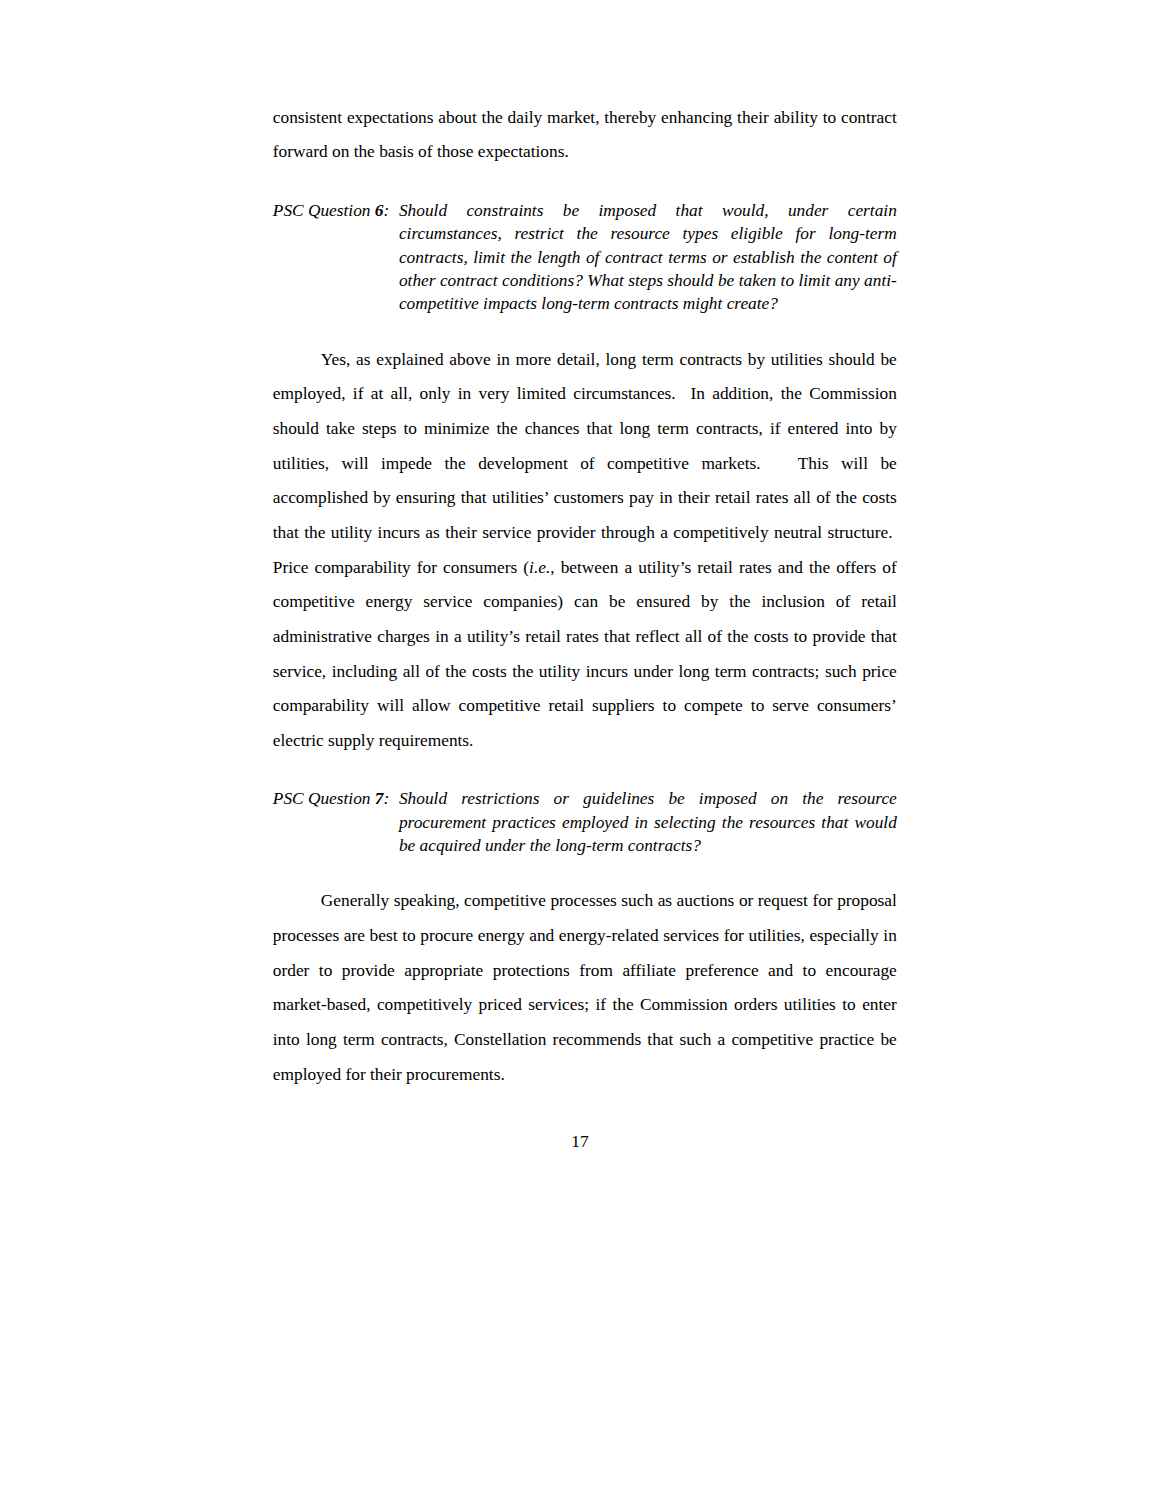consistent expectations about the daily market, thereby enhancing their ability to contract forward on the basis of those expectations.
PSC Question 6:
Should constraints be imposed that would, under certain circumstances, restrict the resource types eligible for long-term contracts, limit the length of contract terms or establish the content of other contract conditions? What steps should be taken to limit any anti-competitive impacts long-term contracts might create?
Yes, as explained above in more detail, long term contracts by utilities should be employed, if at all, only in very limited circumstances. In addition, the Commission should take steps to minimize the chances that long term contracts, if entered into by utilities, will impede the development of competitive markets. This will be accomplished by ensuring that utilities’ customers pay in their retail rates all of the costs that the utility incurs as their service provider through a competitively neutral structure. Price comparability for consumers (i.e., between a utility’s retail rates and the offers of competitive energy service companies) can be ensured by the inclusion of retail administrative charges in a utility’s retail rates that reflect all of the costs to provide that service, including all of the costs the utility incurs under long term contracts; such price comparability will allow competitive retail suppliers to compete to serve consumers’ electric supply requirements.
PSC Question 7:
Should restrictions or guidelines be imposed on the resource procurement practices employed in selecting the resources that would be acquired under the long-term contracts?
Generally speaking, competitive processes such as auctions or request for proposal processes are best to procure energy and energy-related services for utilities, especially in order to provide appropriate protections from affiliate preference and to encourage market-based, competitively priced services; if the Commission orders utilities to enter into long term contracts, Constellation recommends that such a competitive practice be employed for their procurements.
17